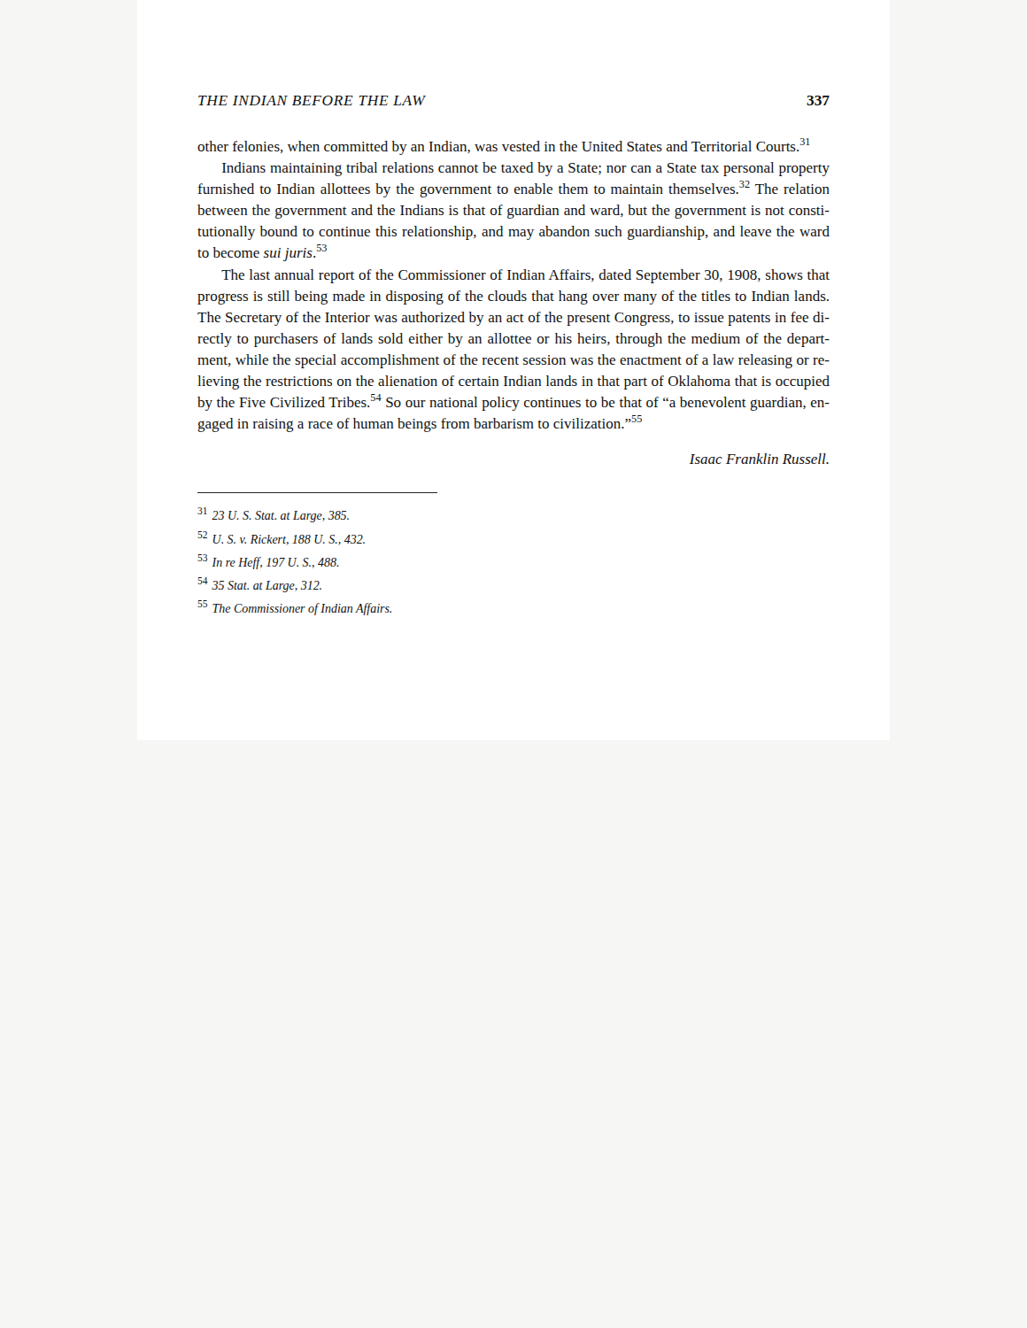THE INDIAN BEFORE THE LAW 337
other felonies, when committed by an Indian, was vested in the United States and Territorial Courts.31
Indians maintaining tribal relations cannot be taxed by a State; nor can a State tax personal property furnished to Indian allottees by the government to enable them to maintain themselves.32 The relation between the government and the Indians is that of guardian and ward, but the government is not constitutionally bound to continue this relationship, and may abandon such guardianship, and leave the ward to become sui juris.53
The last annual report of the Commissioner of Indian Affairs, dated September 30, 1908, shows that progress is still being made in disposing of the clouds that hang over many of the titles to Indian lands. The Secretary of the Interior was authorized by an act of the present Congress, to issue patents in fee directly to purchasers of lands sold either by an allottee or his heirs, through the medium of the department, while the special accomplishment of the recent session was the enactment of a law releasing or relieving the restrictions on the alienation of certain Indian lands in that part of Oklahoma that is occupied by the Five Civilized Tribes.54 So our national policy continues to be that of “a benevolent guardian, engaged in raising a race of human beings from barbarism to civilization.”55
Isaac Franklin Russell.
3123 U. S. Stat. at Large, 385.
52 U. S. v. Rickert, 188 U. S., 432.
53 In re Heff, 197 U. S., 488.
5435 Stat. at Large, 312.
55 The Commissioner of Indian Affairs.